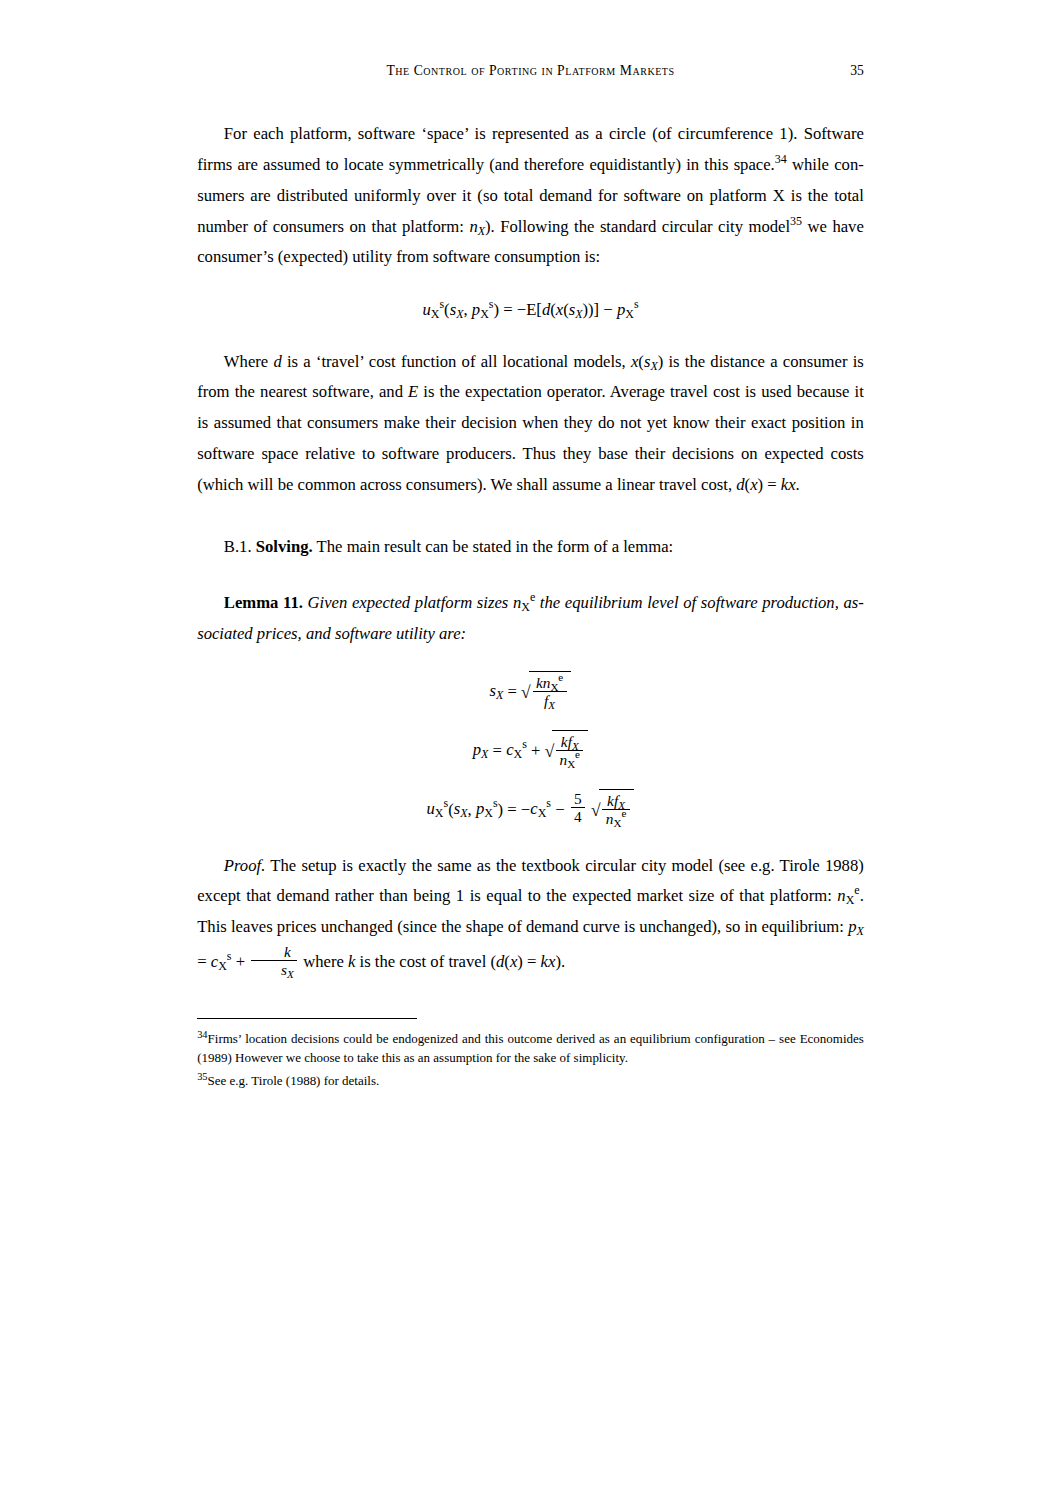The Control of Porting in Platform Markets 35
For each platform, software ‘space’ is represented as a circle (of circumference 1). Software firms are assumed to locate symmetrically (and therefore equidistantly) in this space.34 while consumers are distributed uniformly over it (so total demand for software on platform X is the total number of consumers on that platform: nX). Following the standard circular city model35 we have consumer’s (expected) utility from software consumption is:
uXs(sX, pXs) = −E[d(x(sX))] − pXs
Where d is a ‘travel’ cost function of all locational models, x(sX) is the distance a consumer is from the nearest software, and E is the expectation operator. Average travel cost is used because it is assumed that consumers make their decision when they do not yet know their exact position in software space relative to software producers. Thus they base their decisions on expected costs (which will be common across consumers). We shall assume a linear travel cost, d(x) = kx.
B.1. Solving. The main result can be stated in the form of a lemma:
Lemma 11. Given expected platform sizes nXe the equilibrium level of software production, associated prices, and software utility are:
sX = √knXe fX
pX = cXs + √kfX nXe
uXs(sX, pXs) = −cXs − 54 √kfX nXe
Proof. The setup is exactly the same as the textbook circular city model (see e.g. Tirole 1988) except that demand rather than being 1 is equal to the expected market size of that platform: nXe. This leaves prices unchanged (since the shape of demand curve is unchanged), so in equilibrium: pX = cXs + ksX where k is the cost of travel (d(x) = kx).
34Firms’ location decisions could be endogenized and this outcome derived as an equilibrium configuration – see Economides (1989) However we choose to take this as an assumption for the sake of simplicity.
35See e.g. Tirole (1988) for details.